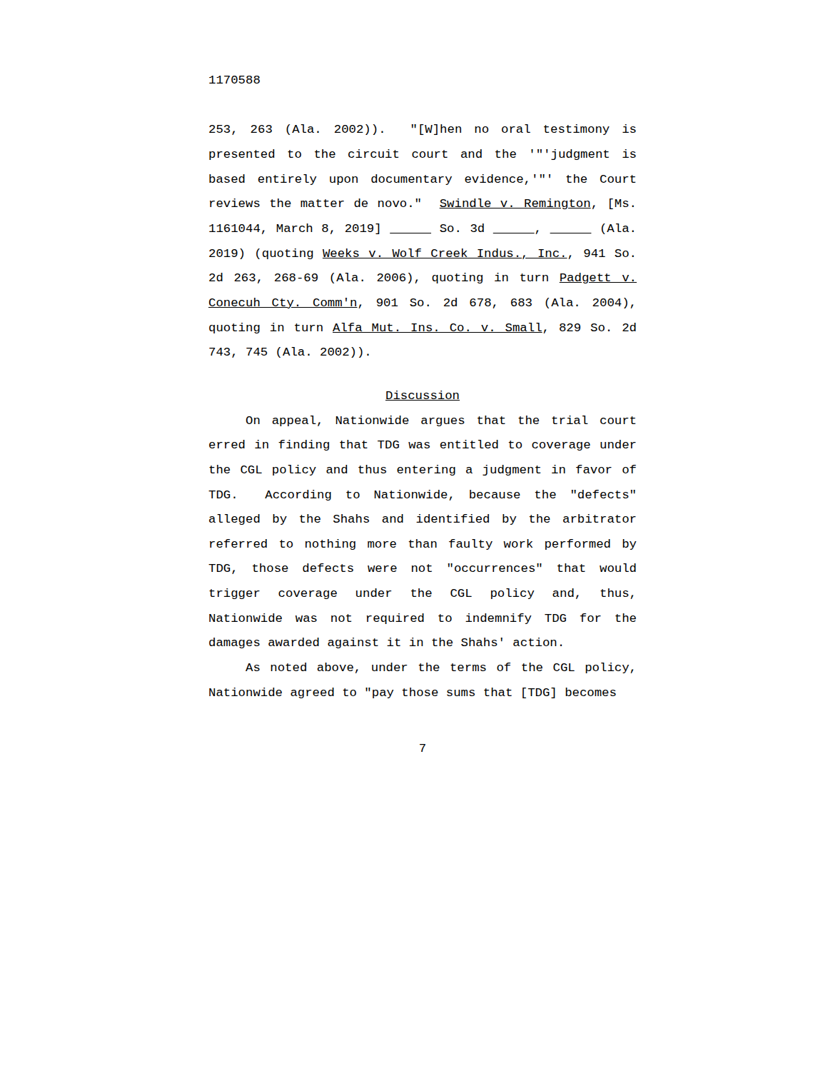1170588
253, 263 (Ala. 2002)). "[W]hen no oral testimony is presented to the circuit court and the '"'judgment is based entirely upon documentary evidence,'"' the Court reviews the matter de novo." Swindle v. Remington, [Ms. 1161044, March 8, 2019] So. 3d , (Ala. 2019) (quoting Weeks v. Wolf Creek Indus., Inc., 941 So. 2d 263, 268-69 (Ala. 2006), quoting in turn Padgett v. Conecuh Cty. Comm'n, 901 So. 2d 678, 683 (Ala. 2004), quoting in turn Alfa Mut. Ins. Co. v. Small, 829 So. 2d 743, 745 (Ala. 2002)).
Discussion
On appeal, Nationwide argues that the trial court erred in finding that TDG was entitled to coverage under the CGL policy and thus entering a judgment in favor of TDG. According to Nationwide, because the "defects" alleged by the Shahs and identified by the arbitrator referred to nothing more than faulty work performed by TDG, those defects were not "occurrences" that would trigger coverage under the CGL policy and, thus, Nationwide was not required to indemnify TDG for the damages awarded against it in the Shahs' action.
As noted above, under the terms of the CGL policy, Nationwide agreed to "pay those sums that [TDG] becomes
7